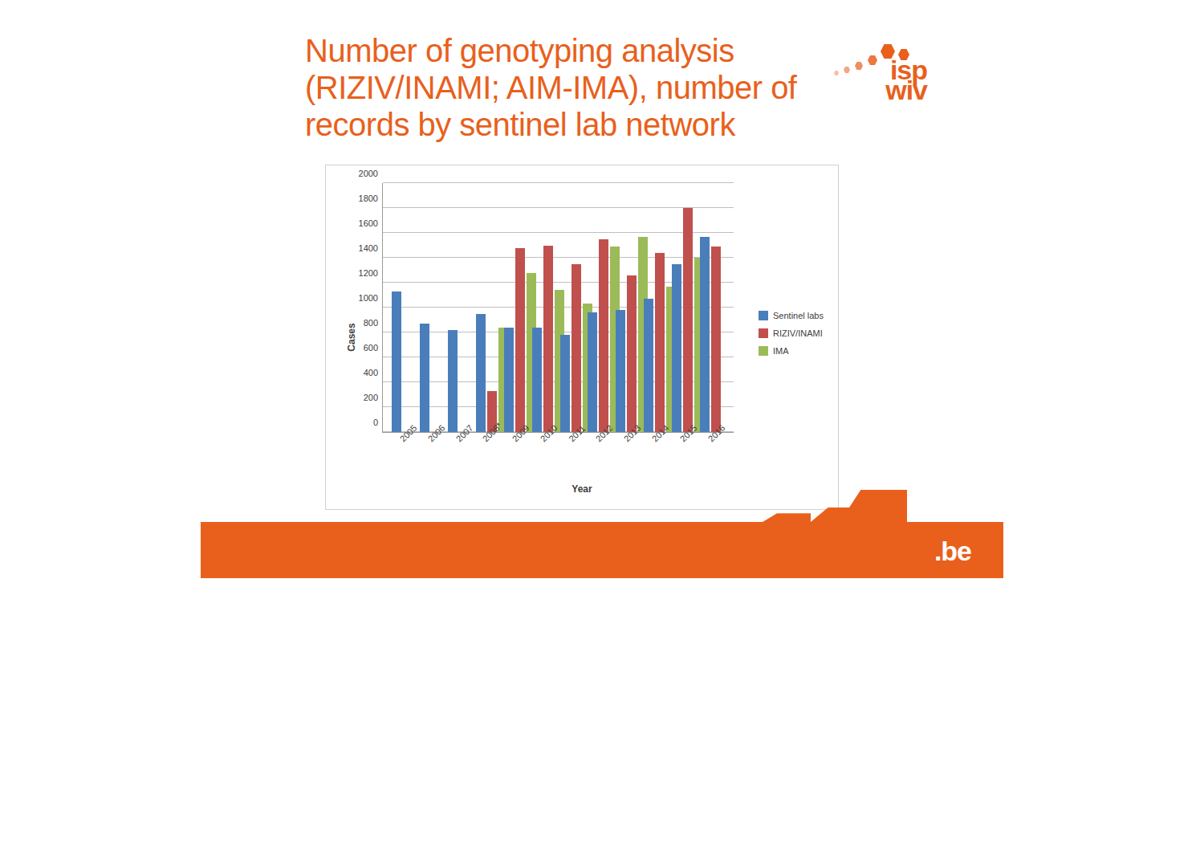Number of genotyping analysis
(RIZIV/INAMI; AIM-IMA), number of
records by sentinel lab network
isp wiv
Cases
0
200
400
600
800
1000
1200
1400
1600
1800
2000
2005
2006
2007
2008*
2009
2010
2011
2012
2013
2014
2015
2016
Year
Sentinel labs
RIZIV/INAMI
IMA
.be